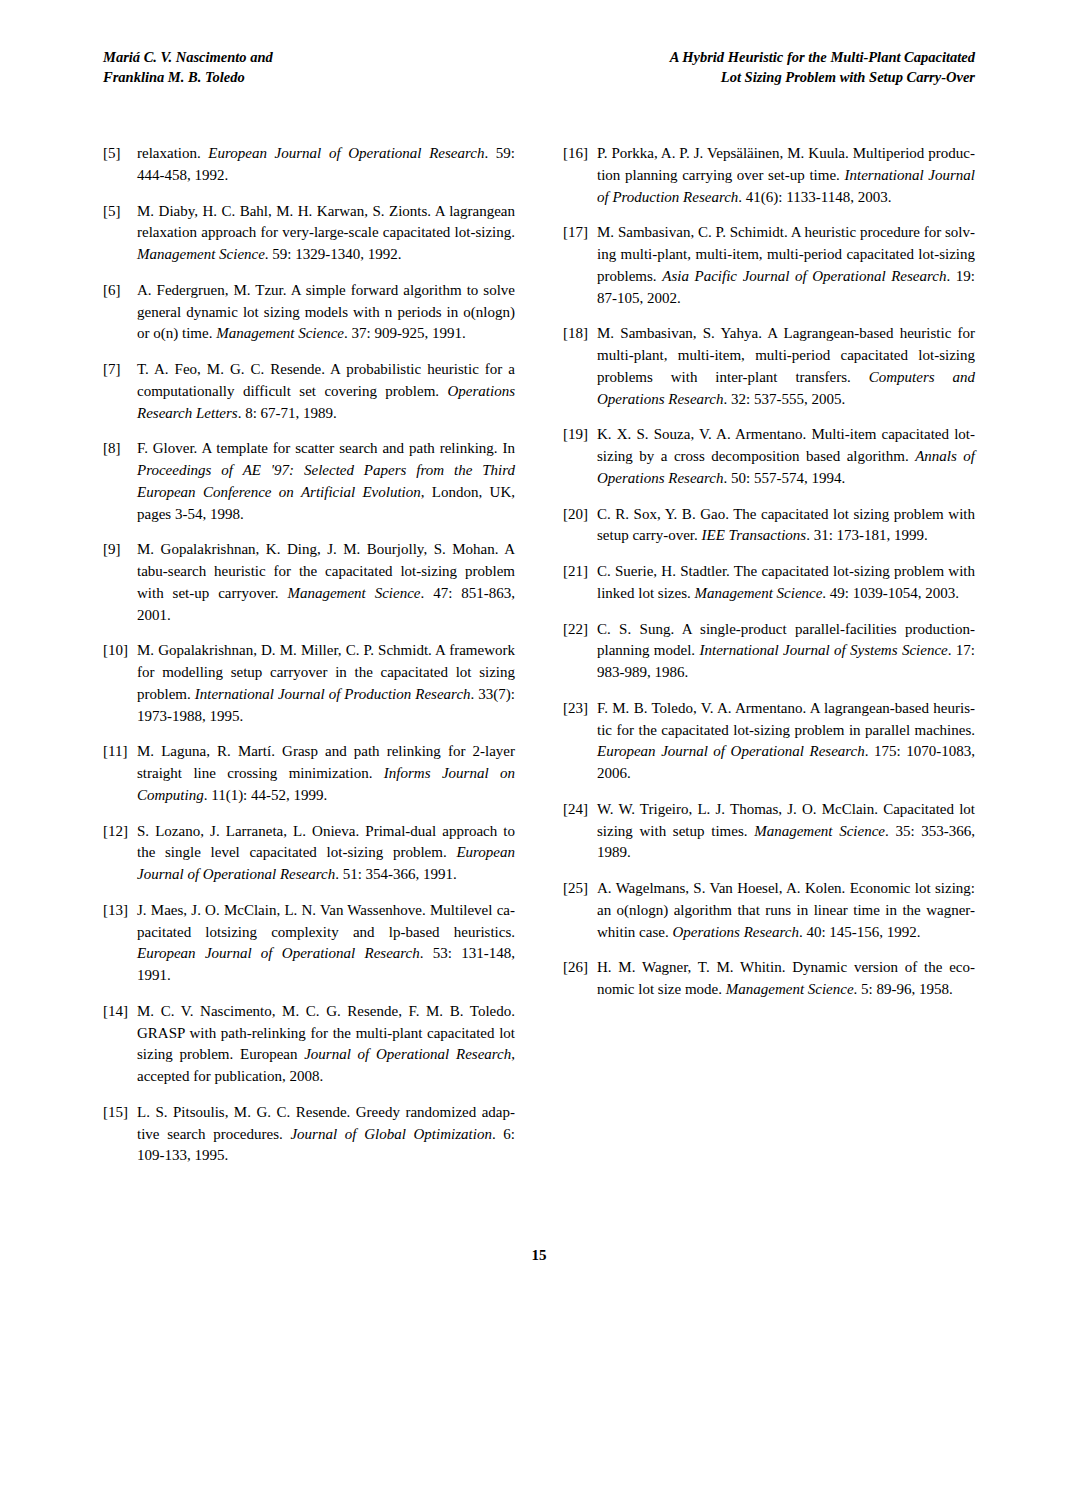Mariá C. V. Nascimento and
Franklina M. B. Toledo
A Hybrid Heuristic for the Multi-Plant Capacitated
Lot Sizing Problem with Setup Carry-Over
[5] relaxation. European Journal of Operational Research. 59: 444-458, 1992.
[5] M. Diaby, H. C. Bahl, M. H. Karwan, S. Zionts. A lagrangean relaxation approach for very-large-scale capacitated lot-sizing. Management Science. 59: 1329-1340, 1992.
[6] A. Federgruen, M. Tzur. A simple forward algorithm to solve general dynamic lot sizing models with n periods in o(nlogn) or o(n) time. Management Science. 37: 909-925, 1991.
[7] T. A. Feo, M. G. C. Resende. A probabilistic heuristic for a computationally difficult set covering problem. Operations Research Letters. 8: 67-71, 1989.
[8] F. Glover. A template for scatter search and path relinking. In Proceedings of AE '97: Selected Papers from the Third European Conference on Artificial Evolution, London, UK, pages 3-54, 1998.
[9] M. Gopalakrishnan, K. Ding, J. M. Bourjolly, S. Mohan. A tabu-search heuristic for the capacitated lot-sizing problem with set-up carryover. Management Science. 47: 851-863, 2001.
[10] M. Gopalakrishnan, D. M. Miller, C. P. Schmidt. A framework for modelling setup carryover in the capacitated lot sizing problem. International Journal of Production Research. 33(7): 1973-1988, 1995.
[11] M. Laguna, R. Martí. Grasp and path relinking for 2-layer straight line crossing minimization. Informs Journal on Computing. 11(1): 44-52, 1999.
[12] S. Lozano, J. Larraneta, L. Onieva. Primal-dual approach to the single level capacitated lot-sizing problem. European Journal of Operational Research. 51: 354-366, 1991.
[13] J. Maes, J. O. McClain, L. N. Van Wassenhove. Multilevel capacitated lotsizing complexity and lp-based heuristics. European Journal of Operational Research. 53: 131-148, 1991.
[14] M. C. V. Nascimento, M. C. G. Resende, F. M. B. Toledo. GRASP with path-relinking for the multi-plant capacitated lot sizing problem. European Journal of Operational Research, accepted for publication, 2008.
[15] L. S. Pitsoulis, M. G. C. Resende. Greedy randomized adaptive search procedures. Journal of Global Optimization. 6: 109-133, 1995.
[16] P. Porkka, A. P. J. Vepsäläinen, M. Kuula. Multiperiod production planning carrying over set-up time. International Journal of Production Research. 41(6): 1133-1148, 2003.
[17] M. Sambasivan, C. P. Schimidt. A heuristic procedure for solving multi-plant, multi-item, multi-period capacitated lot-sizing problems. Asia Pacific Journal of Operational Research. 19: 87-105, 2002.
[18] M. Sambasivan, S. Yahya. A Lagrangean-based heuristic for multi-plant, multi-item, multi-period capacitated lot-sizing problems with inter-plant transfers. Computers and Operations Research. 32: 537-555, 2005.
[19] K. X. S. Souza, V. A. Armentano. Multi-item capacitated lot-sizing by a cross decomposition based algorithm. Annals of Operations Research. 50: 557-574, 1994.
[20] C. R. Sox, Y. B. Gao. The capacitated lot sizing problem with setup carry-over. IEE Transactions. 31: 173-181, 1999.
[21] C. Suerie, H. Stadtler. The capacitated lot-sizing problem with linked lot sizes. Management Science. 49: 1039-1054, 2003.
[22] C. S. Sung. A single-product parallel-facilities production-planning model. International Journal of Systems Science. 17: 983-989, 1986.
[23] F. M. B. Toledo, V. A. Armentano. A lagrangean-based heuristic for the capacitated lot-sizing problem in parallel machines. European Journal of Operational Research. 175: 1070-1083, 2006.
[24] W. W. Trigeiro, L. J. Thomas, J. O. McClain. Capacitated lot sizing with setup times. Management Science. 35: 353-366, 1989.
[25] A. Wagelmans, S. Van Hoesel, A. Kolen. Economic lot sizing: an o(nlogn) algorithm that runs in linear time in the wagner-whitin case. Operations Research. 40: 145-156, 1992.
[26] H. M. Wagner, T. M. Whitin. Dynamic version of the economic lot size mode. Management Science. 5: 89-96, 1958.
15